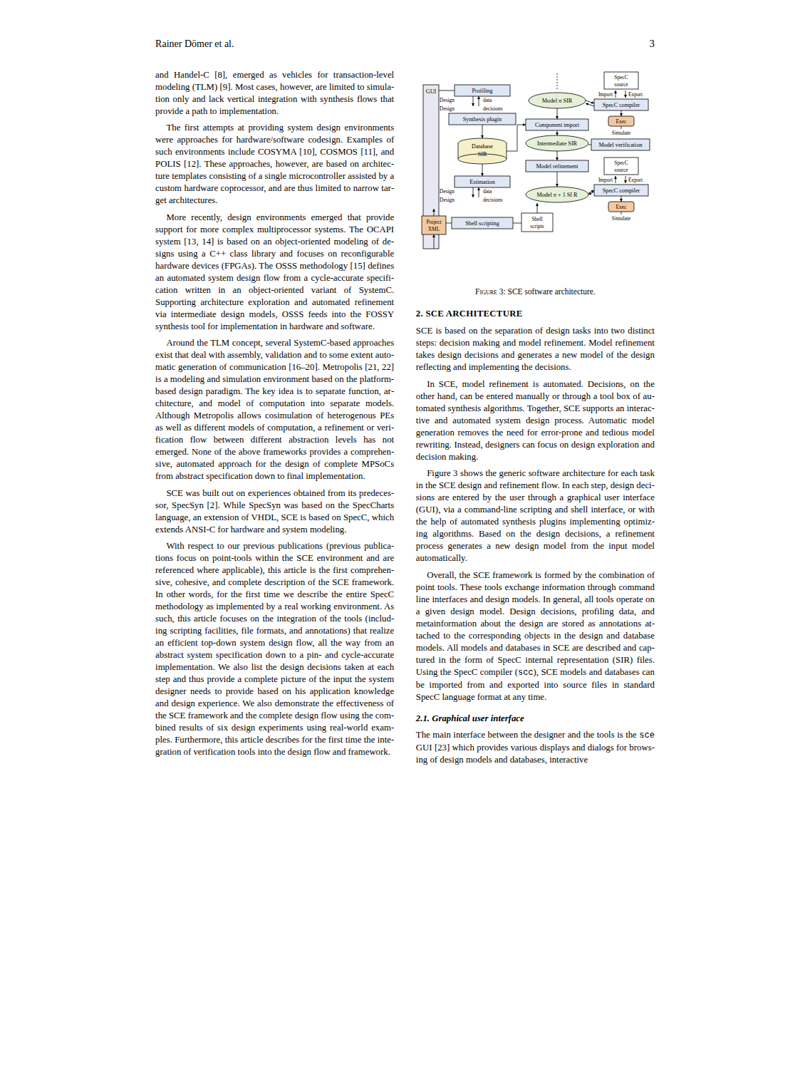Rainer Dömer et al.
3
and Handel-C [8], emerged as vehicles for transaction-level modeling (TLM) [9]. Most cases, however, are limited to simulation only and lack vertical integration with synthesis flows that provide a path to implementation.
The first attempts at providing system design environments were approaches for hardware/software codesign. Examples of such environments include COSYMA [10], COSMOS [11], and POLIS [12]. These approaches, however, are based on architecture templates consisting of a single microcontroller assisted by a custom hardware coprocessor, and are thus limited to narrow target architectures.
More recently, design environments emerged that provide support for more complex multiprocessor systems. The OCAPI system [13, 14] is based on an object-oriented modeling of designs using a C++ class library and focuses on reconfigurable hardware devices (FPGAs). The OSSS methodology [15] defines an automated system design flow from a cycle-accurate specification written in an object-oriented variant of SystemC. Supporting architecture exploration and automated refinement via intermediate design models, OSSS feeds into the FOSSY synthesis tool for implementation in hardware and software.
Around the TLM concept, several SystemC-based approaches exist that deal with assembly, validation and to some extent automatic generation of communication [16–20]. Metropolis [21, 22] is a modeling and simulation environment based on the platform-based design paradigm. The key idea is to separate function, architecture, and model of computation into separate models. Although Metropolis allows cosimulation of heterogenous PEs as well as different models of computation, a refinement or verification flow between different abstraction levels has not emerged. None of the above frameworks provides a comprehensive, automated approach for the design of complete MPSoCs from abstract specification down to final implementation.
SCE was built out on experiences obtained from its predecessor, SpecSyn [2]. While SpecSyn was based on the SpecCharts language, an extension of VHDL, SCE is based on SpecC, which extends ANSI-C for hardware and system modeling.
With respect to our previous publications (previous publications focus on point-tools within the SCE environment and are referenced where applicable), this article is the first comprehensive, cohesive, and complete description of the SCE framework. In other words, for the first time we describe the entire SpecC methodology as implemented by a real working environment. As such, this article focuses on the integration of the tools (including scripting facilities, file formats, and annotations) that realize an efficient top-down system design flow, all the way from an abstract system specification down to a pin- and cycle-accurate implementation. We also list the design decisions taken at each step and thus provide a complete picture of the input the system designer needs to provide based on his application knowledge and design experience. We also demonstrate the effectiveness of the SCE framework and the complete design flow using the combined results of six design experiments using real-world examples. Furthermore, this article describes for the first time the integration of verification tools into the design flow and framework.
GUI Profiling Design data Design decisions Synthesis plugin Database SIR Estimation Design data Design decisions Project XML Shell scripting Shell scripts Model n SIR Component import Intermediate SIR Model refinement Model n + 1 SI R SpecC source Import Export SpecC compiler Exec Simulate Model verification SpecC source Import Export SpecC compiler Exec Simulate
Figure 3: SCE software architecture.
2. SCE ARCHITECTURE
SCE is based on the separation of design tasks into two distinct steps: decision making and model refinement. Model refinement takes design decisions and generates a new model of the design reflecting and implementing the decisions.
In SCE, model refinement is automated. Decisions, on the other hand, can be entered manually or through a tool box of automated synthesis algorithms. Together, SCE supports an interactive and automated system design process. Automatic model generation removes the need for error-prone and tedious model rewriting. Instead, designers can focus on design exploration and decision making.
Figure 3 shows the generic software architecture for each task in the SCE design and refinement flow. In each step, design decisions are entered by the user through a graphical user interface (GUI), via a command-line scripting and shell interface, or with the help of automated synthesis plugins implementing optimizing algorithms. Based on the design decisions, a refinement process generates a new design model from the input model automatically.
Overall, the SCE framework is formed by the combination of point tools. These tools exchange information through command line interfaces and design models. In general, all tools operate on a given design model. Design decisions, profiling data, and metainformation about the design are stored as annotations attached to the corresponding objects in the design and database models. All models and databases in SCE are described and captured in the form of SpecC internal representation (SIR) files. Using the SpecC compiler (scc), SCE models and databases can be imported from and exported into source files in standard SpecC language format at any time.
2.1. Graphical user interface
The main interface between the designer and the tools is the sce GUI [23] which provides various displays and dialogs for browsing of design models and databases, interactive